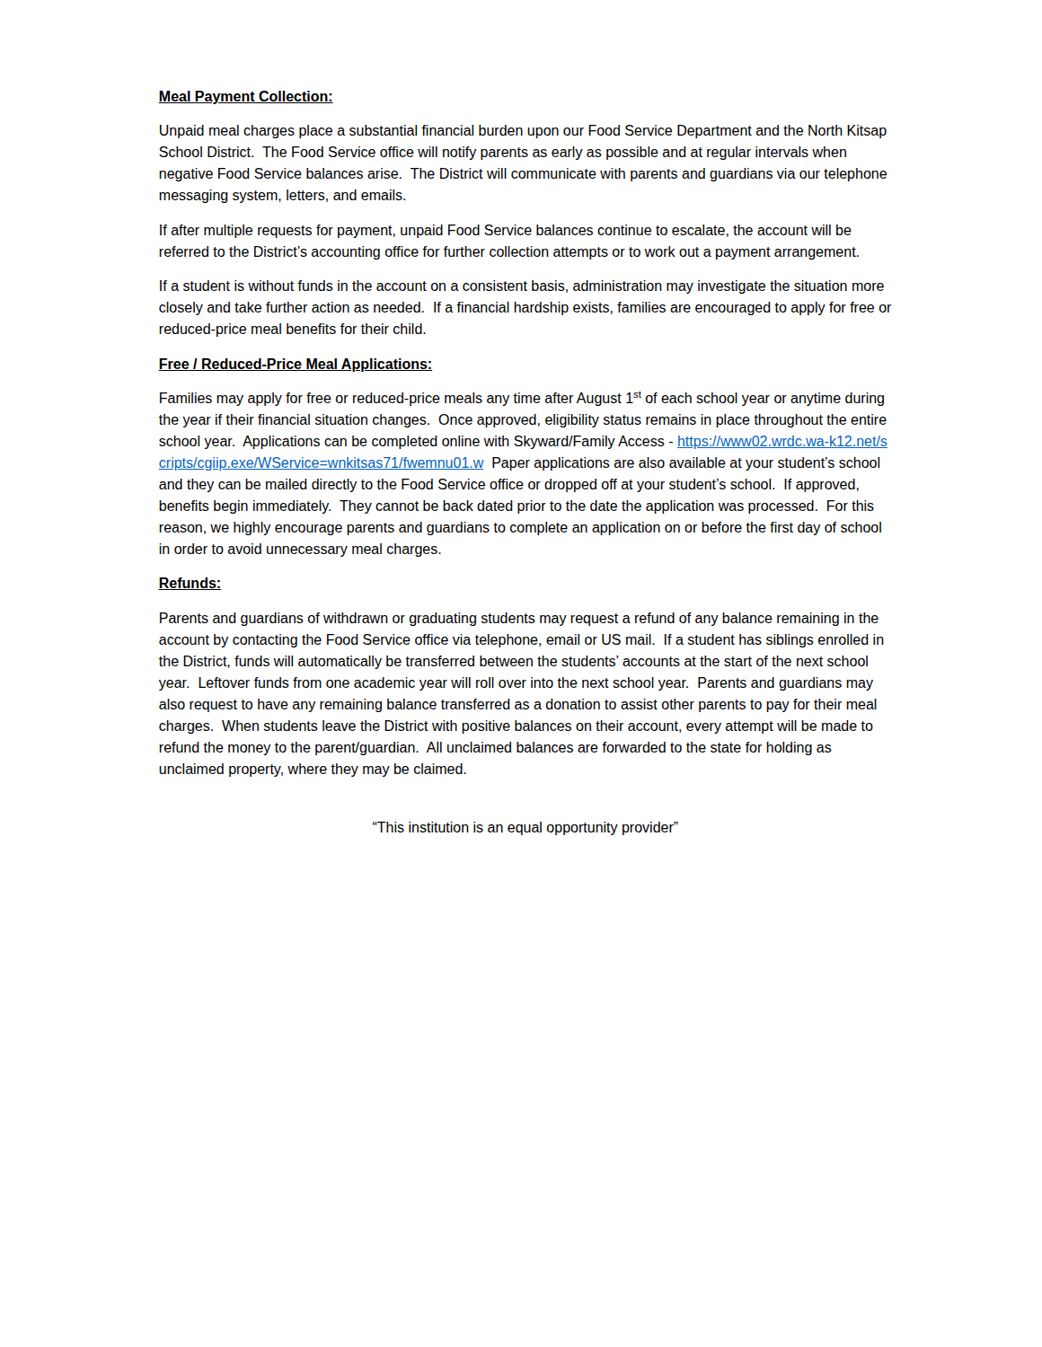Meal Payment Collection:
Unpaid meal charges place a substantial financial burden upon our Food Service Department and the North Kitsap School District. The Food Service office will notify parents as early as possible and at regular intervals when negative Food Service balances arise. The District will communicate with parents and guardians via our telephone messaging system, letters, and emails.
If after multiple requests for payment, unpaid Food Service balances continue to escalate, the account will be referred to the District’s accounting office for further collection attempts or to work out a payment arrangement.
If a student is without funds in the account on a consistent basis, administration may investigate the situation more closely and take further action as needed. If a financial hardship exists, families are encouraged to apply for free or reduced-price meal benefits for their child.
Free / Reduced-Price Meal Applications:
Families may apply for free or reduced-price meals any time after August 1st of each school year or anytime during the year if their financial situation changes. Once approved, eligibility status remains in place throughout the entire school year. Applications can be completed online with Skyward/Family Access - https://www02.wrdc.wa-k12.net/scripts/cgiip.exe/WService=wnkitsas71/fwemnu01.w Paper applications are also available at your student’s school and they can be mailed directly to the Food Service office or dropped off at your student’s school. If approved, benefits begin immediately. They cannot be back dated prior to the date the application was processed. For this reason, we highly encourage parents and guardians to complete an application on or before the first day of school in order to avoid unnecessary meal charges.
Refunds:
Parents and guardians of withdrawn or graduating students may request a refund of any balance remaining in the account by contacting the Food Service office via telephone, email or US mail. If a student has siblings enrolled in the District, funds will automatically be transferred between the students’ accounts at the start of the next school year. Leftover funds from one academic year will roll over into the next school year. Parents and guardians may also request to have any remaining balance transferred as a donation to assist other parents to pay for their meal charges. When students leave the District with positive balances on their account, every attempt will be made to refund the money to the parent/guardian. All unclaimed balances are forwarded to the state for holding as unclaimed property, where they may be claimed.
“This institution is an equal opportunity provider”